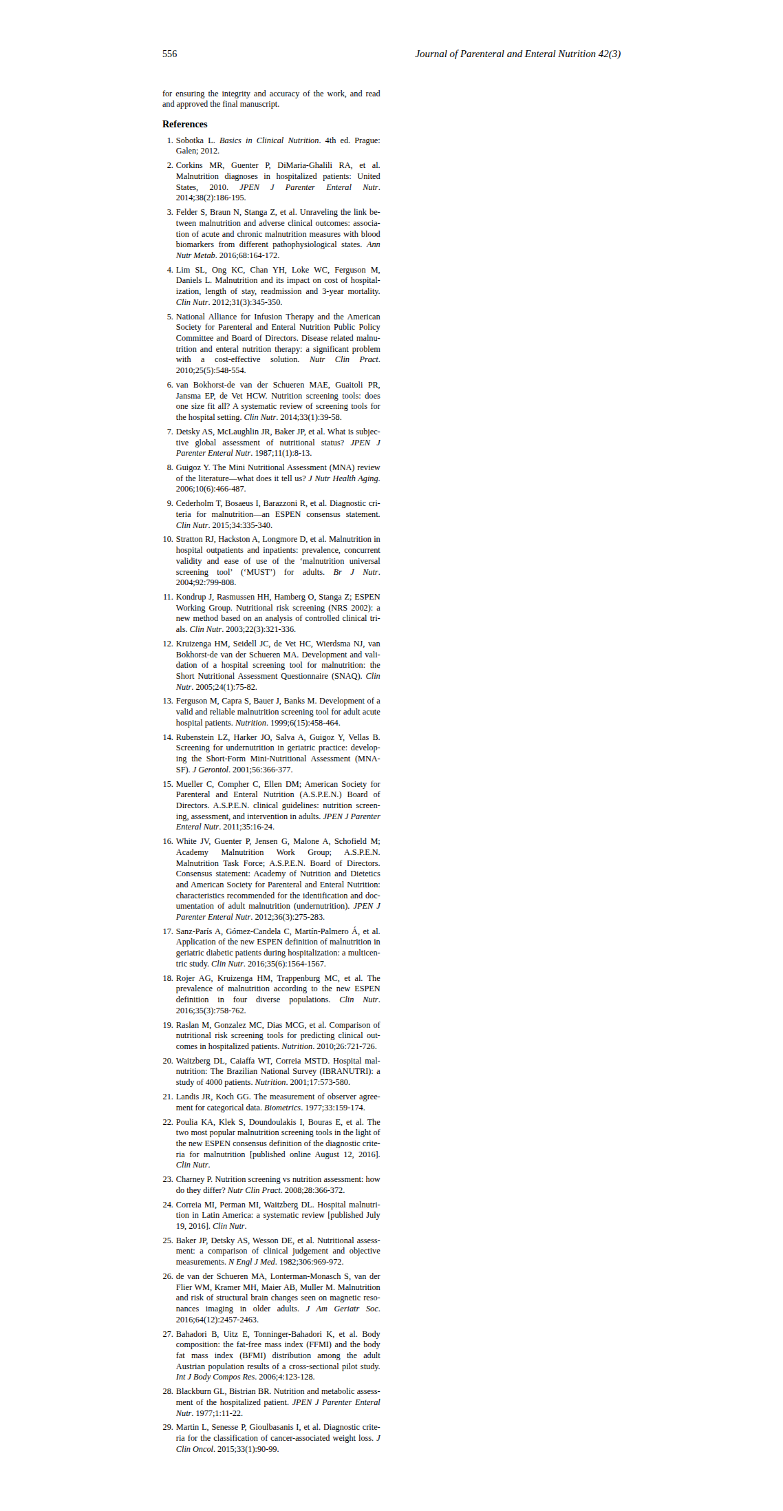556
Journal of Parenteral and Enteral Nutrition 42(3)
for ensuring the integrity and accuracy of the work, and read and approved the final manuscript.
References
Sobotka L. Basics in Clinical Nutrition. 4th ed. Prague: Galen; 2012.
Corkins MR, Guenter P, DiMaria-Ghalili RA, et al. Malnutrition diagnoses in hospitalized patients: United States, 2010. JPEN J Parenter Enteral Nutr. 2014;38(2):186-195.
Felder S, Braun N, Stanga Z, et al. Unraveling the link between malnutrition and adverse clinical outcomes: association of acute and chronic malnutrition measures with blood biomarkers from different pathophysiological states. Ann Nutr Metab. 2016;68:164-172.
Lim SL, Ong KC, Chan YH, Loke WC, Ferguson M, Daniels L. Malnutrition and its impact on cost of hospitalization, length of stay, readmission and 3-year mortality. Clin Nutr. 2012;31(3):345-350.
National Alliance for Infusion Therapy and the American Society for Parenteral and Enteral Nutrition Public Policy Committee and Board of Directors. Disease related malnutrition and enteral nutrition therapy: a significant problem with a cost-effective solution. Nutr Clin Pract. 2010;25(5):548-554.
van Bokhorst-de van der Schueren MAE, Guaitoli PR, Jansma EP, de Vet HCW. Nutrition screening tools: does one size fit all? A systematic review of screening tools for the hospital setting. Clin Nutr. 2014;33(1):39-58.
Detsky AS, McLaughlin JR, Baker JP, et al. What is subjective global assessment of nutritional status? JPEN J Parenter Enteral Nutr. 1987;11(1):8-13.
Guigoz Y. The Mini Nutritional Assessment (MNA) review of the literature—what does it tell us? J Nutr Health Aging. 2006;10(6):466-487.
Cederholm T, Bosaeus I, Barazzoni R, et al. Diagnostic criteria for malnutrition—an ESPEN consensus statement. Clin Nutr. 2015;34:335-340.
Stratton RJ, Hackston A, Longmore D, et al. Malnutrition in hospital outpatients and inpatients: prevalence, concurrent validity and ease of use of the ‘malnutrition universal screening tool’ (‘MUST’) for adults. Br J Nutr. 2004;92:799-808.
Kondrup J, Rasmussen HH, Hamberg O, Stanga Z; ESPEN Working Group. Nutritional risk screening (NRS 2002): a new method based on an analysis of controlled clinical trials. Clin Nutr. 2003;22(3):321-336.
Kruizenga HM, Seidell JC, de Vet HC, Wierdsma NJ, van Bokhorst-de van der Schueren MA. Development and validation of a hospital screening tool for malnutrition: the Short Nutritional Assessment Questionnaire (SNAQ). Clin Nutr. 2005;24(1):75-82.
Ferguson M, Capra S, Bauer J, Banks M. Development of a valid and reliable malnutrition screening tool for adult acute hospital patients. Nutrition. 1999;6(15):458-464.
Rubenstein LZ, Harker JO, Salva A, Guigoz Y, Vellas B. Screening for undernutrition in geriatric practice: developing the Short-Form Mini-Nutritional Assessment (MNA-SF). J Gerontol. 2001;56:366-377.
Mueller C, Compher C, Ellen DM; American Society for Parenteral and Enteral Nutrition (A.S.P.E.N.) Board of Directors. A.S.P.E.N. clinical guidelines: nutrition screening, assessment, and intervention in adults. JPEN J Parenter Enteral Nutr. 2011;35:16-24.
White JV, Guenter P, Jensen G, Malone A, Schofield M; Academy Malnutrition Work Group; A.S.P.E.N. Malnutrition Task Force; A.S.P.E.N. Board of Directors. Consensus statement: Academy of Nutrition and Dietetics and American Society for Parenteral and Enteral Nutrition: characteristics recommended for the identification and documentation of adult malnutrition (undernutrition). JPEN J Parenter Enteral Nutr. 2012;36(3):275-283.
Sanz-París A, Gómez-Candela C, Martín-Palmero Á, et al. Application of the new ESPEN definition of malnutrition in geriatric diabetic patients during hospitalization: a multicentric study. Clin Nutr. 2016;35(6):1564-1567.
Rojer AG, Kruizenga HM, Trappenburg MC, et al. The prevalence of malnutrition according to the new ESPEN definition in four diverse populations. Clin Nutr. 2016;35(3):758-762.
Raslan M, Gonzalez MC, Dias MCG, et al. Comparison of nutritional risk screening tools for predicting clinical outcomes in hospitalized patients. Nutrition. 2010;26:721-726.
Waitzberg DL, Caiaffa WT, Correia MSTD. Hospital malnutrition: The Brazilian National Survey (IBRANUTRI): a study of 4000 patients. Nutrition. 2001;17:573-580.
Landis JR, Koch GG. The measurement of observer agreement for categorical data. Biometrics. 1977;33:159-174.
Poulia KA, Klek S, Doundoulakis I, Bouras E, et al. The two most popular malnutrition screening tools in the light of the new ESPEN consensus definition of the diagnostic criteria for malnutrition [published online August 12, 2016]. Clin Nutr.
Charney P. Nutrition screening vs nutrition assessment: how do they differ? Nutr Clin Pract. 2008;28:366-372.
Correia MI, Perman MI, Waitzberg DL. Hospital malnutrition in Latin America: a systematic review [published July 19, 2016]. Clin Nutr.
Baker JP, Detsky AS, Wesson DE, et al. Nutritional assessment: a comparison of clinical judgement and objective measurements. N Engl J Med. 1982;306:969-972.
de van der Schueren MA, Lonterman-Monasch S, van der Flier WM, Kramer MH, Maier AB, Muller M. Malnutrition and risk of structural brain changes seen on magnetic resonances imaging in older adults. J Am Geriatr Soc. 2016;64(12):2457-2463.
Bahadori B, Uitz E, Tonninger-Bahadori K, et al. Body composition: the fat-free mass index (FFMI) and the body fat mass index (BFMI) distribution among the adult Austrian population results of a cross-sectional pilot study. Int J Body Compos Res. 2006;4:123-128.
Blackburn GL, Bistrian BR. Nutrition and metabolic assessment of the hospitalized patient. JPEN J Parenter Enteral Nutr. 1977;1:11-22.
Martin L, Senesse P, Gioulbasanis I, et al. Diagnostic criteria for the classification of cancer-associated weight loss. J Clin Oncol. 2015;33(1):90-99.